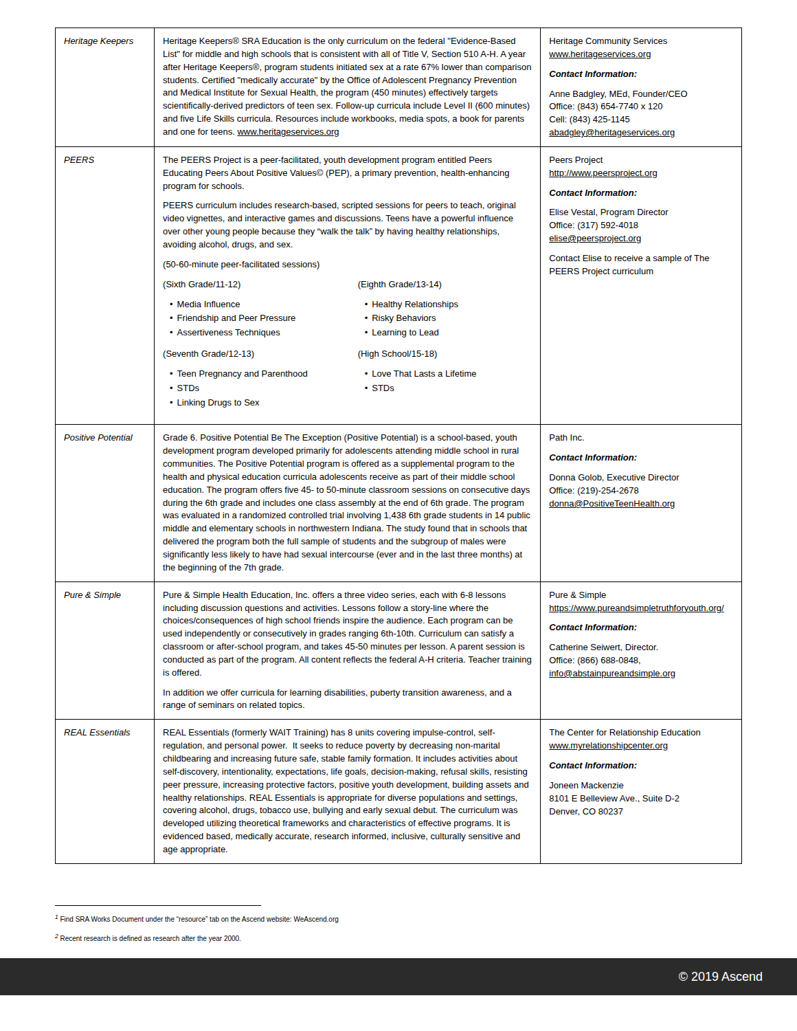| Heritage Keepers | Heritage Keepers® SRA Education is the only curriculum on the federal "Evidence-Based List" for middle and high schools that is consistent with all of Title V, Section 510 A-H. A year after Heritage Keepers®, program students initiated sex at a rate 67% lower than comparison students. Certified "medically accurate" by the Office of Adolescent Pregnancy Prevention and Medical Institute for Sexual Health, the program (450 minutes) effectively targets scientifically-derived predictors of teen sex. Follow-up curricula include Level II (600 minutes) and five Life Skills curricula. Resources include workbooks, media spots, a book for parents and one for teens. www.heritageservices.org | Heritage Community Services www.heritageservices.org Contact Information: Anne Badgley, MEd, Founder/CEO Office: (843) 654-7740 x 120 Cell: (843) 425-1145 abadgley@heritageservices.org |
| PEERS | The PEERS Project is a peer-facilitated, youth development program entitled Peers Educating Peers About Positive Values© (PEP), a primary prevention, health-enhancing program for schools. PEERS curriculum includes research-based, scripted sessions for peers to teach, original video vignettes, and interactive games and discussions. Teens have a powerful influence over other young people because they “walk the talk” by having healthy relationships, avoiding alcohol, drugs, and sex. (50-60-minute peer-facilitated sessions) (Sixth Grade/11-12) Media Influence Friendship and Peer Pressure Assertiveness Techniques (Eighth Grade/13-14) Healthy Relationships Risky Behaviors Learning to Lead (Seventh Grade/12-13) Teen Pregnancy and Parenthood STDs Linking Drugs to Sex (High School/15-18) Love That Lasts a Lifetime STDs | Peers Project http://www.peersproject.org Contact Information: Elise Vestal, Program Director Office: (317) 592-4018 elise@peersproject.org Contact Elise to receive a sample of The PEERS Project curriculum |
| Positive Potential | Grade 6. Positive Potential Be The Exception (Positive Potential) is a school-based, youth development program developed primarily for adolescents attending middle school in rural communities. The Positive Potential program is offered as a supplemental program to the health and physical education curricula adolescents receive as part of their middle school education. The program offers five 45- to 50-minute classroom sessions on consecutive days during the 6th grade and includes one class assembly at the end of 6th grade. The program was evaluated in a randomized controlled trial involving 1,438 6th grade students in 14 public middle and elementary schools in northwestern Indiana. The study found that in schools that delivered the program both the full sample of students and the subgroup of males were significantly less likely to have had sexual intercourse (ever and in the last three months) at the beginning of the 7th grade. | Path Inc. Contact Information: Donna Golob, Executive Director Office: (219)-254-2678 donna@PositiveTeenHealth.org |
| Pure & Simple | Pure & Simple Health Education, Inc. offers a three video series, each with 6-8 lessons including discussion questions and activities. Lessons follow a story-line where the choices/consequences of high school friends inspire the audience. Each program can be used independently or consecutively in grades ranging 6th-10th. Curriculum can satisfy a classroom or after-school program, and takes 45-50 minutes per lesson. A parent session is conducted as part of the program. All content reflects the federal A-H criteria. Teacher training is offered. In addition we offer curricula for learning disabilities, puberty transition awareness, and a range of seminars on related topics. | Pure & Simple https://www.pureandsimpletruthforyouth.org/ Contact Information: Catherine Seiwert, Director. Office: (866) 688-0848, info@abstainpureandsimple.org |
| REAL Essentials | REAL Essentials (formerly WAIT Training) has 8 units covering impulse-control, self-regulation, and personal power. It seeks to reduce poverty by decreasing non-marital childbearing and increasing future safe, stable family formation. It includes activities about self-discovery, intentionality, expectations, life goals, decision-making, refusal skills, resisting peer pressure, increasing protective factors, positive youth development, building assets and healthy relationships. REAL Essentials is appropriate for diverse populations and settings, covering alcohol, drugs, tobacco use, bullying and early sexual debut. The curriculum was developed utilizing theoretical frameworks and characteristics of effective programs. It is evidenced based, medically accurate, research informed, inclusive, culturally sensitive and age appropriate. | The Center for Relationship Education www.myrelationshipcenter.org Contact Information: Joneen Mackenzie 8101 E Belleview Ave., Suite D-2 Denver, CO 80237 |
1 Find SRA Works Document under the “resource” tab on the Ascend website: WeAscend.org
2 Recent research is defined as research after the year 2000.
© 2019 Ascend